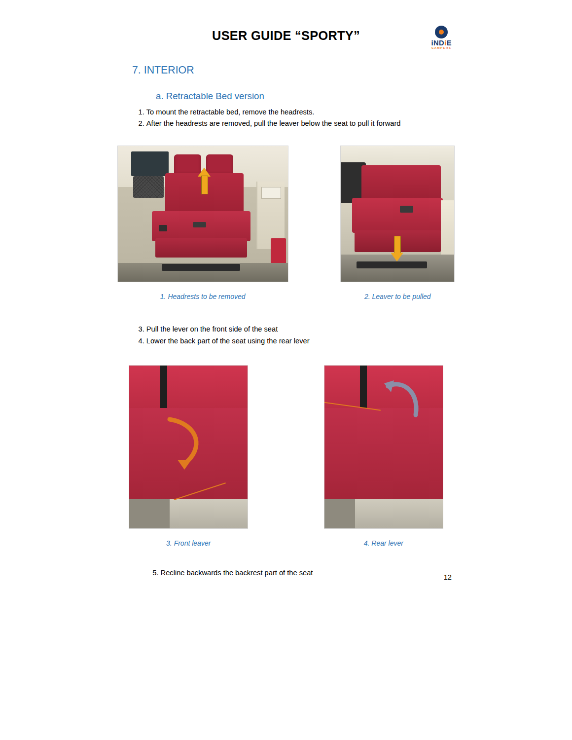USER GUIDE “SPORTY”
iNDi E
CAMPERS
7. INTERIOR
a. Retractable Bed version
To mount the retractable bed, remove the headrests.
After the headrests are removed, pull the leaver below the seat to pull it forward
1. Headrests to be removed
2. Leaver to be pulled
Pull the lever on the front side of the seat
Lower the back part of the seat using the rear lever
3. Front leaver
4. Rear lever
Recline backwards the backrest part of the seat
12